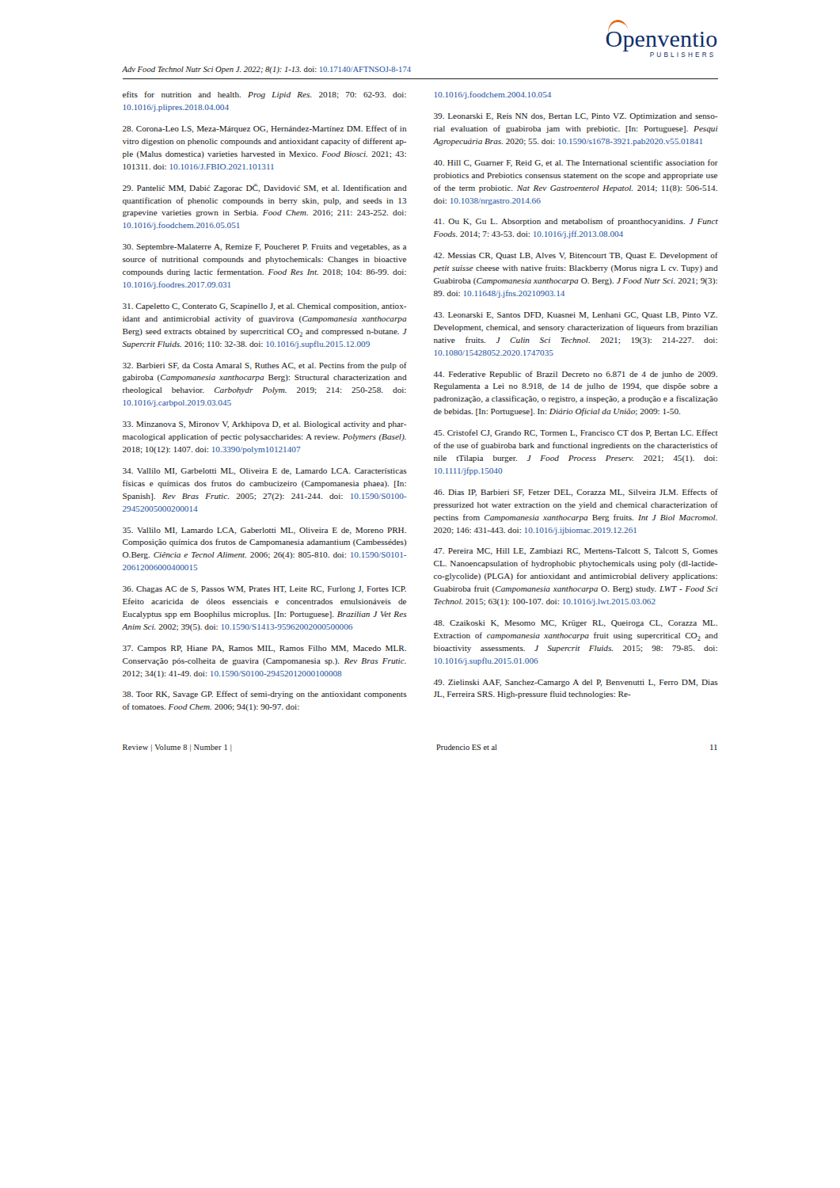Openventio
PUBLISHERS
Adv Food Technol Nutr Sci Open J. 2022; 8(1): 1-13. doi: 10.17140/AFTNSOJ-8-174
efits for nutrition and health. Prog Lipid Res. 2018; 70: 62-93. doi: 10.1016/j.plipres.2018.04.004
28. Corona-Leo LS, Meza-Márquez OG, Hernández-Martínez DM. Effect of in vitro digestion on phenolic compounds and antioxidant capacity of different apple (Malus domestica) varieties harvested in Mexico. Food Biosci. 2021; 43: 101311. doi: 10.1016/J.FBIO.2021.101311
29. Pantelić MM, Dabić Zagorac DČ, Davidović SM, et al. Identification and quantification of phenolic compounds in berry skin, pulp, and seeds in 13 grapevine varieties grown in Serbia. Food Chem. 2016; 211: 243-252. doi: 10.1016/j.foodchem.2016.05.051
30. Septembre-Malaterre A, Remize F, Poucheret P. Fruits and vegetables, as a source of nutritional compounds and phytochemicals: Changes in bioactive compounds during lactic fermentation. Food Res Int. 2018; 104: 86-99. doi: 10.1016/j.foodres.2017.09.031
31. Capeletto C, Conterato G, Scapinello J, et al. Chemical composition, antioxidant and antimicrobial activity of guavirova (Campomanesia xanthocarpa Berg) seed extracts obtained by supercritical CO2 and compressed n-butane. J Supercrit Fluids. 2016; 110: 32-38. doi: 10.1016/j.supflu.2015.12.009
32. Barbieri SF, da Costa Amaral S, Ruthes AC, et al. Pectins from the pulp of gabiroba (Campomanesia xanthocarpa Berg): Structural characterization and rheological behavior. Carbohydr Polym. 2019; 214: 250-258. doi: 10.1016/j.carbpol.2019.03.045
33. Minzanova S, Mironov V, Arkhipova D, et al. Biological activity and pharmacological application of pectic polysaccharides: A review. Polymers (Basel). 2018; 10(12): 1407. doi: 10.3390/polym10121407
34. Vallilo MI, Garbelotti ML, Oliveira E de, Lamardo LCA. Características físicas e químicas dos frutos do cambucizeiro (Campomanesia phaea). [In: Spanish]. Rev Bras Frutic. 2005; 27(2): 241-244. doi: 10.1590/S0100-29452005000200014
35. Vallilo MI, Lamardo LCA, Gaberlotti ML, Oliveira E de, Moreno PRH. Composição química dos frutos de Campomanesia adamantium (Cambessédes) O.Berg. Ciência e Tecnol Aliment. 2006; 26(4): 805-810. doi: 10.1590/S0101-20612006000400015
36. Chagas AC de S, Passos WM, Prates HT, Leite RC, Furlong J, Fortes ICP. Efeito acaricida de óleos essenciais e concentrados emulsionáveis de Eucalyptus spp em Boophilus microplus. [In: Portuguese]. Brazilian J Vet Res Anim Sci. 2002; 39(5). doi: 10.1590/S1413-95962002000500006
37. Campos RP, Hiane PA, Ramos MIL, Ramos Filho MM, Macedo MLR. Conservação pós-colheita de guavira (Campomanesia sp.). Rev Bras Frutic. 2012; 34(1): 41-49. doi: 10.1590/S0100-29452012000100008
38. Toor RK, Savage GP. Effect of semi-drying on the antioxidant components of tomatoes. Food Chem. 2006; 94(1): 90-97. doi:
10.1016/j.foodchem.2004.10.054
39. Leonarski E, Reis NN dos, Bertan LC, Pinto VZ. Optimization and sensorial evaluation of guabiroba jam with prebiotic. [In: Portuguese]. Pesqui Agropecuária Bras. 2020; 55. doi: 10.1590/s1678-3921.pab2020.v55.01841
40. Hill C, Guarner F, Reid G, et al. The International scientific association for probiotics and Prebiotics consensus statement on the scope and appropriate use of the term probiotic. Nat Rev Gastroenterol Hepatol. 2014; 11(8): 506-514. doi: 10.1038/nrgastro.2014.66
41. Ou K, Gu L. Absorption and metabolism of proanthocyanidins. J Funct Foods. 2014; 7: 43-53. doi: 10.1016/j.jff.2013.08.004
42. Messias CR, Quast LB, Alves V, Bitencourt TB, Quast E. Development of petit suisse cheese with native fruits: Blackberry (Morus nigra L cv. Tupy) and Guabiroba (Campomanesia xanthocarpa O. Berg). J Food Nutr Sci. 2021; 9(3): 89. doi: 10.11648/j.jfns.20210903.14
43. Leonarski E, Santos DFD, Kuasnei M, Lenhani GC, Quast LB, Pinto VZ. Development, chemical, and sensory characterization of liqueurs from brazilian native fruits. J Culin Sci Technol. 2021; 19(3): 214-227. doi: 10.1080/15428052.2020.1747035
44. Federative Republic of Brazil Decreto no 6.871 de 4 de junho de 2009. Regulamenta a Lei no 8.918, de 14 de julho de 1994, que dispõe sobre a padronização, a classificação, o registro, a inspeção, a produção e a fiscalização de bebidas. [In: Portuguese]. In: Diário Oficial da União; 2009: 1-50.
45. Cristofel CJ, Grando RC, Tormen L, Francisco CT dos P, Bertan LC. Effect of the use of guabiroba bark and functional ingredients on the characteristics of nile tTilapia burger. J Food Process Preserv. 2021; 45(1). doi: 10.1111/jfpp.15040
46. Dias IP, Barbieri SF, Fetzer DEL, Corazza ML, Silveira JLM. Effects of pressurized hot water extraction on the yield and chemical characterization of pectins from Campomanesia xanthocarpa Berg fruits. Int J Biol Macromol. 2020; 146: 431-443. doi: 10.1016/j.ijbiomac.2019.12.261
47. Pereira MC, Hill LE, Zambiazi RC, Mertens-Talcott S, Talcott S, Gomes CL. Nanoencapsulation of hydrophobic phytochemicals using poly (dl-lactide-co-glycolide) (PLGA) for antioxidant and antimicrobial delivery applications: Guabiroba fruit (Campomanesia xanthocarpa O. Berg) study. LWT - Food Sci Technol. 2015; 63(1): 100-107. doi: 10.1016/j.lwt.2015.03.062
48. Czaikoski K, Mesomo MC, Krüger RL, Queiroga CL, Corazza ML. Extraction of campomanesia xanthocarpa fruit using supercritical CO2 and bioactivity assessments. J Supercrit Fluids. 2015; 98: 79-85. doi: 10.1016/j.supflu.2015.01.006
49. Zielinski AAF, Sanchez-Camargo A del P, Benvenutti L, Ferro DM, Dias JL, Ferreira SRS. High-pressure fluid technologies: Re-
Review | Volume 8 | Number 1 |
Prudencio ES et al
11